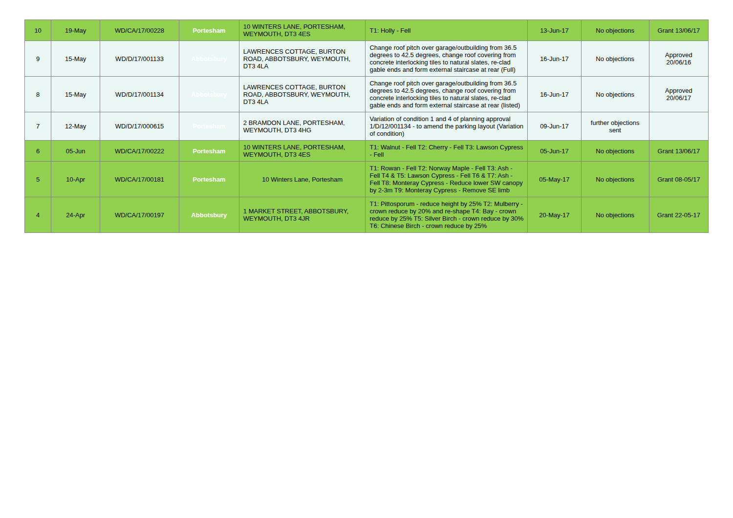| 10 | 19-May | WD/CA/17/00228 | Portesham | 10 WINTERS LANE, PORTESHAM, WEYMOUTH, DT3 4ES | T1: Holly - Fell | 13-Jun-17 | No objections | Grant 13/06/17 |
| 9 | 15-May | WD/D/17/001133 | Abbotsbury | LAWRENCES COTTAGE, BURTON ROAD, ABBOTSBURY, WEYMOUTH, DT3 4LA | Change roof pitch over garage/outbuilding from 36.5 degrees to 42.5 degrees, change roof covering from concrete interlocking tiles to natural slates, re-clad gable ends and form external staircase at rear (Full) | 16-Jun-17 | No objections | Approved 20/06/16 |
| 8 | 15-May | WD/D/17/001134 | Abbotsbury | LAWRENCES COTTAGE, BURTON ROAD, ABBOTSBURY, WEYMOUTH, DT3 4LA | Change roof pitch over garage/outbuilding from 36.5 degrees to 42.5 degrees, change roof covering from concrete interlocking tiles to natural slates, re-clad gable ends and form external staircase at rear (listed) | 16-Jun-17 | No objections | Approved 20/06/17 |
| 7 | 12-May | WD/D/17/000615 | Portesham | 2 BRAMDON LANE, PORTESHAM, WEYMOUTH, DT3 4HG | Variation of condition 1 and 4 of planning approval 1/D/12/001134 - to amend the parking layout (Variation of condition) | 09-Jun-17 | further objections sent | |
| 6 | 05-Jun | WD/CA/17/00222 | Portesham | 10 WINTERS LANE, PORTESHAM, WEYMOUTH, DT3 4ES | T1: Walnut - Fell T2: Cherry - Fell T3: Lawson Cypress - Fell | 05-Jun-17 | No objections | Grant 13/06/17 |
| 5 | 10-Apr | WD/CA/17/00181 | Portesham | 10 Winters Lane, Portesham | T1: Rowan - Fell T2: Norway Maple - Fell T3: Ash - Fell T4 & T5: Lawson Cypress - Fell T6 & T7: Ash - Fell T8: Monteray Cypress - Reduce lower SW canopy by 2-3m T9: Monteray Cypress - Remove SE limb | 05-May-17 | No objections | Grant 08-05/17 |
| 4 | 24-Apr | WD/CA/17/00197 | Abbotsbury | 1 MARKET STREET, ABBOTSBURY, WEYMOUTH, DT3 4JR | T1: Pittosporum - reduce height by 25% T2: Mulberry - crown reduce by 20% and re-shape T4: Bay - crown reduce by 25% T5: Silver Birch - crown reduce by 30% T6: Chinese Birch - crown reduce by 25% | 20-May-17 | No objections | Grant 22-05-17 |